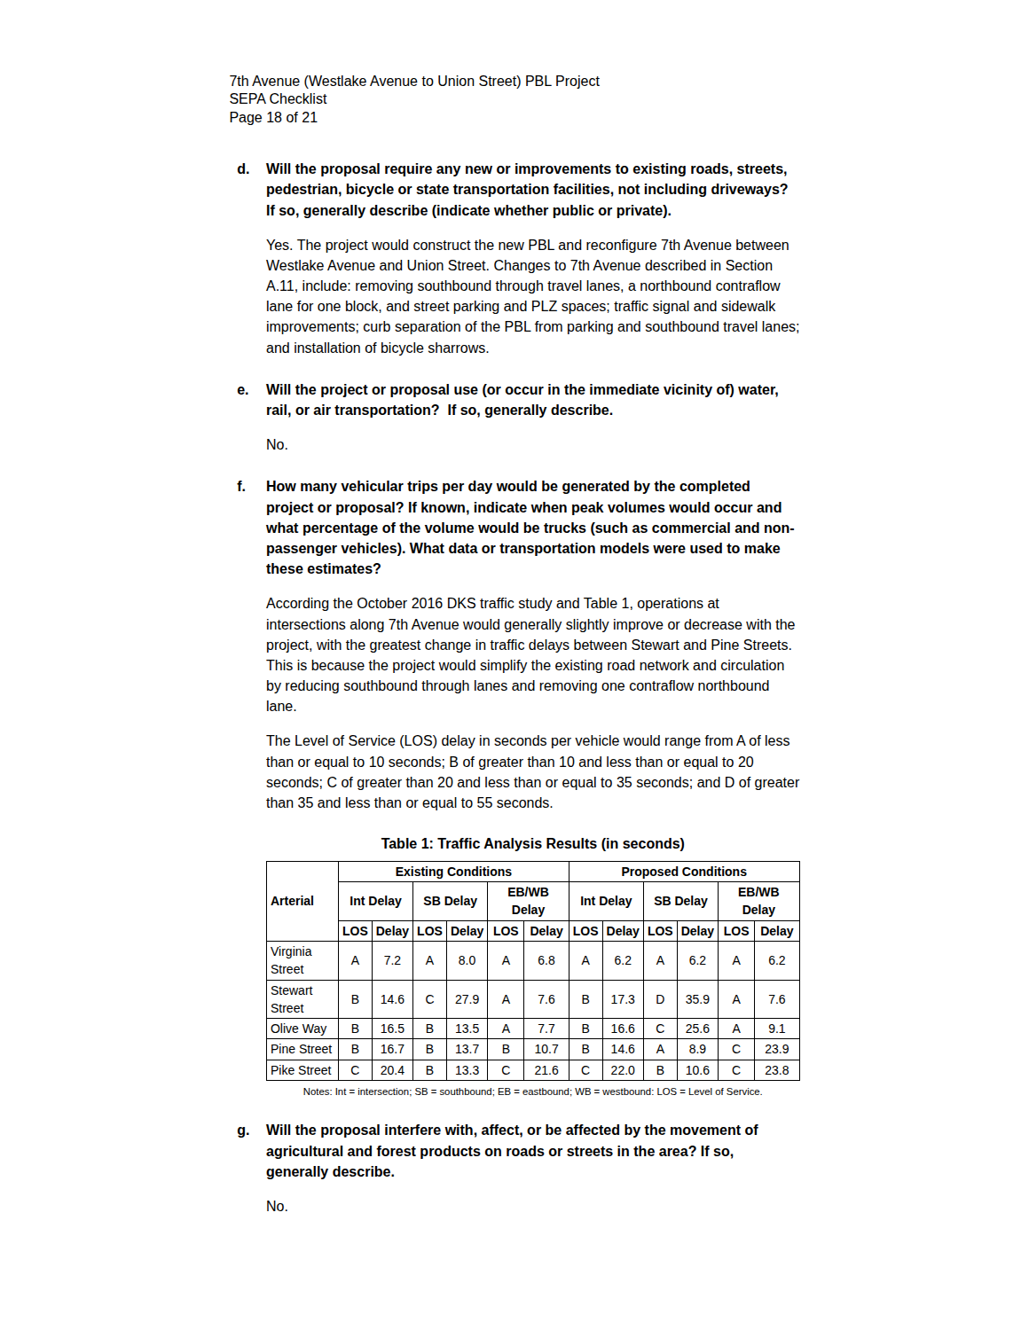7th Avenue (Westlake Avenue to Union Street) PBL Project
SEPA Checklist
Page 18 of 21
d.
Will the proposal require any new or improvements to existing roads, streets, pedestrian, bicycle or state transportation facilities, not including driveways? If so, generally describe (indicate whether public or private).
Yes. The project would construct the new PBL and reconfigure 7th Avenue between Westlake Avenue and Union Street. Changes to 7th Avenue described in Section A.11, include: removing southbound through travel lanes, a northbound contraflow lane for one block, and street parking and PLZ spaces; traffic signal and sidewalk improvements; curb separation of the PBL from parking and southbound travel lanes; and installation of bicycle sharrows.
e.
Will the project or proposal use (or occur in the immediate vicinity of) water, rail, or air transportation? If so, generally describe.
No.
f.
How many vehicular trips per day would be generated by the completed project or proposal? If known, indicate when peak volumes would occur and what percentage of the volume would be trucks (such as commercial and non-passenger vehicles). What data or transportation models were used to make these estimates?
According the October 2016 DKS traffic study and Table 1, operations at intersections along 7th Avenue would generally slightly improve or decrease with the project, with the greatest change in traffic delays between Stewart and Pine Streets. This is because the project would simplify the existing road network and circulation by reducing southbound through lanes and removing one contraflow northbound lane.
The Level of Service (LOS) delay in seconds per vehicle would range from A of less than or equal to 10 seconds; B of greater than 10 and less than or equal to 20 seconds; C of greater than 20 and less than or equal to 35 seconds; and D of greater than 35 and less than or equal to 55 seconds.
Table 1: Traffic Analysis Results (in seconds)
| Arterial | Existing Conditions | Proposed Conditions |
| --- | --- | --- |
| Int Delay | SB Delay | EB/WB Delay | Int Delay | SB Delay | EB/WB Delay |
| LOS | Delay | LOS | Delay | LOS | Delay | LOS | Delay | LOS | Delay | LOS | Delay |
| Virginia Street | A | 7.2 | A | 8.0 | A | 6.8 | A | 6.2 | A | 6.2 | A | 6.2 |
| Stewart Street | B | 14.6 | C | 27.9 | A | 7.6 | B | 17.3 | D | 35.9 | A | 7.6 |
| Olive Way | B | 16.5 | B | 13.5 | A | 7.7 | B | 16.6 | C | 25.6 | A | 9.1 |
| Pine Street | B | 16.7 | B | 13.7 | B | 10.7 | B | 14.6 | A | 8.9 | C | 23.9 |
| Pike Street | C | 20.4 | B | 13.3 | C | 21.6 | C | 22.0 | B | 10.6 | C | 23.8 |
Notes: Int = intersection; SB = southbound; EB = eastbound; WB = westbound: LOS = Level of Service.
g.
Will the proposal interfere with, affect, or be affected by the movement of agricultural and forest products on roads or streets in the area? If so, generally describe.
No.